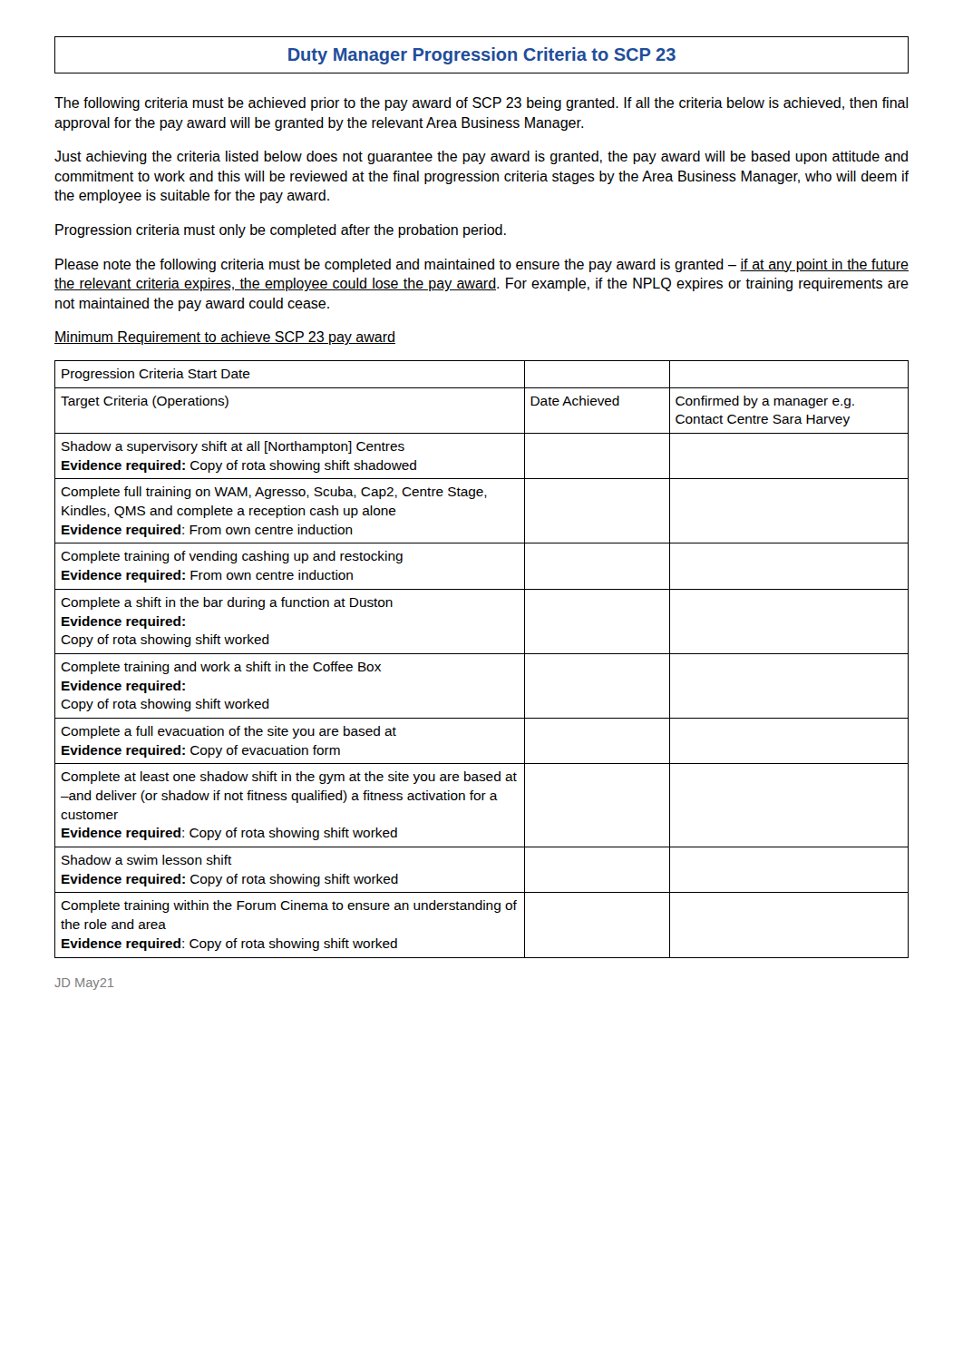Duty Manager Progression Criteria to SCP 23
The following criteria must be achieved prior to the pay award of SCP 23 being granted. If all the criteria below is achieved, then final approval for the pay award will be granted by the relevant Area Business Manager.
Just achieving the criteria listed below does not guarantee the pay award is granted, the pay award will be based upon attitude and commitment to work and this will be reviewed at the final progression criteria stages by the Area Business Manager, who will deem if the employee is suitable for the pay award.
Progression criteria must only be completed after the probation period.
Please note the following criteria must be completed and maintained to ensure the pay award is granted – if at any point in the future the relevant criteria expires, the employee could lose the pay award. For example, if the NPLQ expires or training requirements are not maintained the pay award could cease.
Minimum Requirement to achieve SCP 23 pay award
| Progression Criteria Start Date | | |
| Target Criteria (Operations) | Date Achieved | Confirmed by a manager e.g. Contact Centre Sara Harvey |
| Shadow a supervisory shift at all [Northampton] Centres Evidence required: Copy of rota showing shift shadowed | | |
| Complete full training on WAM, Agresso, Scuba, Cap2, Centre Stage, Kindles, QMS and complete a reception cash up alone Evidence required : From own centre induction | | |
| Complete training of vending cashing up and restocking Evidence required: From own centre induction | | |
| Complete a shift in the bar during a function at Duston Evidence required: Copy of rota showing shift worked | | |
| Complete training and work a shift in the Coffee Box Evidence required: Copy of rota showing shift worked | | |
| Complete a full evacuation of the site you are based at Evidence required: Copy of evacuation form | | |
| Complete at least one shadow shift in the gym at the site you are based at –and deliver (or shadow if not fitness qualified) a fitness activation for a customer Evidence required : Copy of rota showing shift worked | | |
| Shadow a swim lesson shift Evidence required: Copy of rota showing shift worked | | |
| Complete training within the Forum Cinema to ensure an understanding of the role and area Evidence required : Copy of rota showing shift worked | | |
JD May21